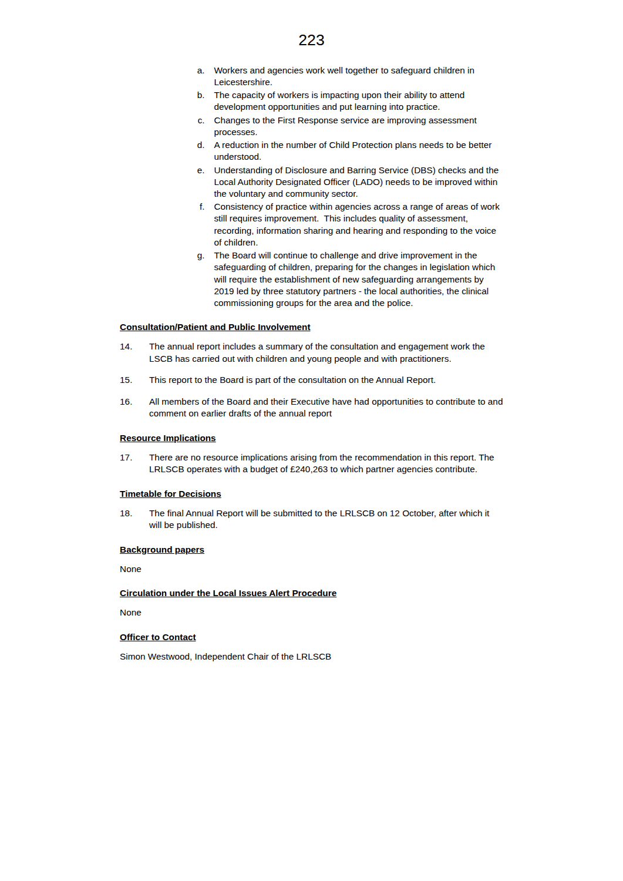223
Workers and agencies work well together to safeguard children in Leicestershire.
The capacity of workers is impacting upon their ability to attend development opportunities and put learning into practice.
Changes to the First Response service are improving assessment processes.
A reduction in the number of Child Protection plans needs to be better understood.
Understanding of Disclosure and Barring Service (DBS) checks and the Local Authority Designated Officer (LADO) needs to be improved within the voluntary and community sector.
Consistency of practice within agencies across a range of areas of work still requires improvement. This includes quality of assessment, recording, information sharing and hearing and responding to the voice of children.
The Board will continue to challenge and drive improvement in the safeguarding of children, preparing for the changes in legislation which will require the establishment of new safeguarding arrangements by 2019 led by three statutory partners - the local authorities, the clinical commissioning groups for the area and the police.
Consultation/Patient and Public Involvement
14. The annual report includes a summary of the consultation and engagement work the LSCB has carried out with children and young people and with practitioners.
15. This report to the Board is part of the consultation on the Annual Report.
16. All members of the Board and their Executive have had opportunities to contribute to and comment on earlier drafts of the annual report
Resource Implications
17. There are no resource implications arising from the recommendation in this report. The LRLSCB operates with a budget of £240,263 to which partner agencies contribute.
Timetable for Decisions
18. The final Annual Report will be submitted to the LRLSCB on 12 October, after which it will be published.
Background papers
None
Circulation under the Local Issues Alert Procedure
None
Officer to Contact
Simon Westwood, Independent Chair of the LRLSCB